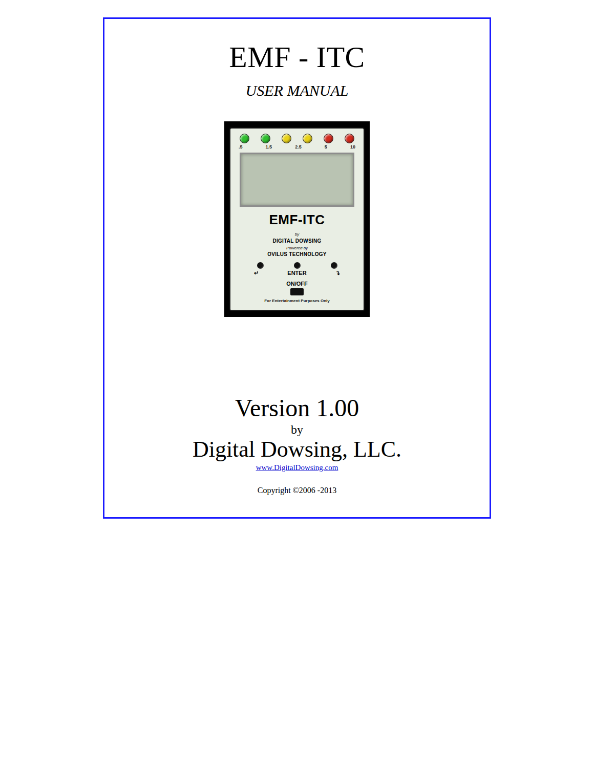EMF - ITC
USER MANUAL
.51.52.5510
EMF-ITC
by
DIGITAL DOWSING
Powered by
OVILUS TECHNOLOGY
↵ ENTER ↴
ON/OFF
For Entertainment Purposes Only
Version 1.00
by
Digital Dowsing, LLC.
www.DigitalDowsing.com
Copyright ©2006 -2013